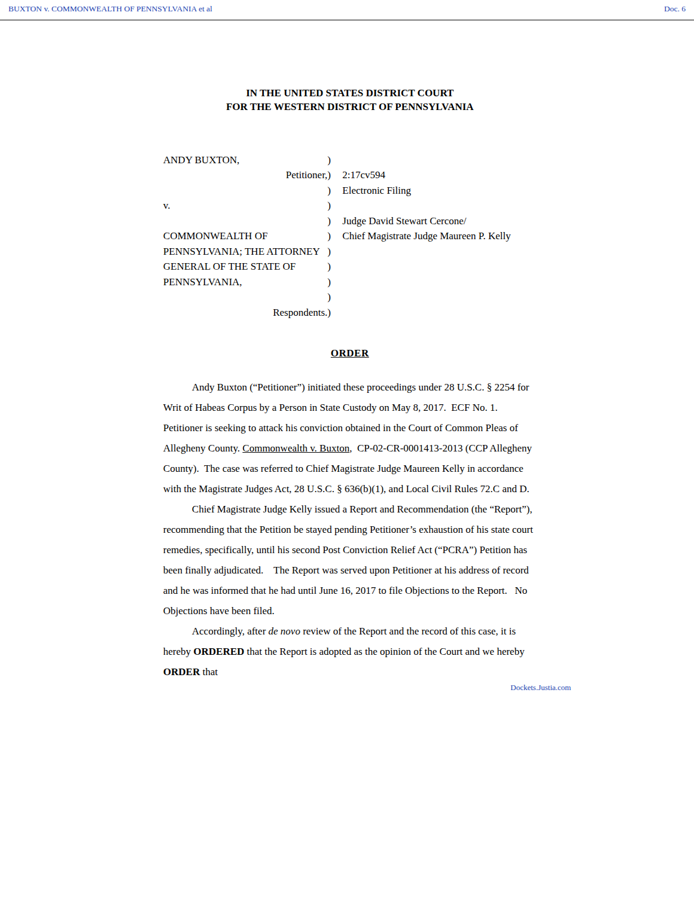BUXTON v. COMMONWEALTH OF PENNSYLVANIA et al
Doc. 6
IN THE UNITED STATES DISTRICT COURT
FOR THE WESTERN DISTRICT OF PENNSYLVANIA
| ANDY BUXTON, | ) | |
| Petitioner, | ) | 2:17cv594 |
| | ) | Electronic Filing |
| v. | ) | |
| | ) | Judge David Stewart Cercone/ |
| COMMONWEALTH OF | ) | Chief Magistrate Judge Maureen P. Kelly |
| PENNSYLVANIA; THE ATTORNEY | ) | |
| GENERAL OF THE STATE OF | ) | |
| PENNSYLVANIA, | ) | |
| | ) | |
| Respondents. | ) | |
ORDER
Andy Buxton (“Petitioner”) initiated these proceedings under 28 U.S.C. § 2254 for Writ of Habeas Corpus by a Person in State Custody on May 8, 2017. ECF No. 1. Petitioner is seeking to attack his conviction obtained in the Court of Common Pleas of Allegheny County. Commonwealth v. Buxton, CP-02-CR-0001413-2013 (CCP Allegheny County). The case was referred to Chief Magistrate Judge Maureen Kelly in accordance with the Magistrate Judges Act, 28 U.S.C. § 636(b)(1), and Local Civil Rules 72.C and D.
Chief Magistrate Judge Kelly issued a Report and Recommendation (the “Report”), recommending that the Petition be stayed pending Petitioner’s exhaustion of his state court remedies, specifically, until his second Post Conviction Relief Act (“PCRA”) Petition has been finally adjudicated. The Report was served upon Petitioner at his address of record and he was informed that he had until June 16, 2017 to file Objections to the Report. No Objections have been filed.
Accordingly, after de novo review of the Report and the record of this case, it is hereby ORDERED that the Report is adopted as the opinion of the Court and we hereby ORDER that
Dockets.Justia.com